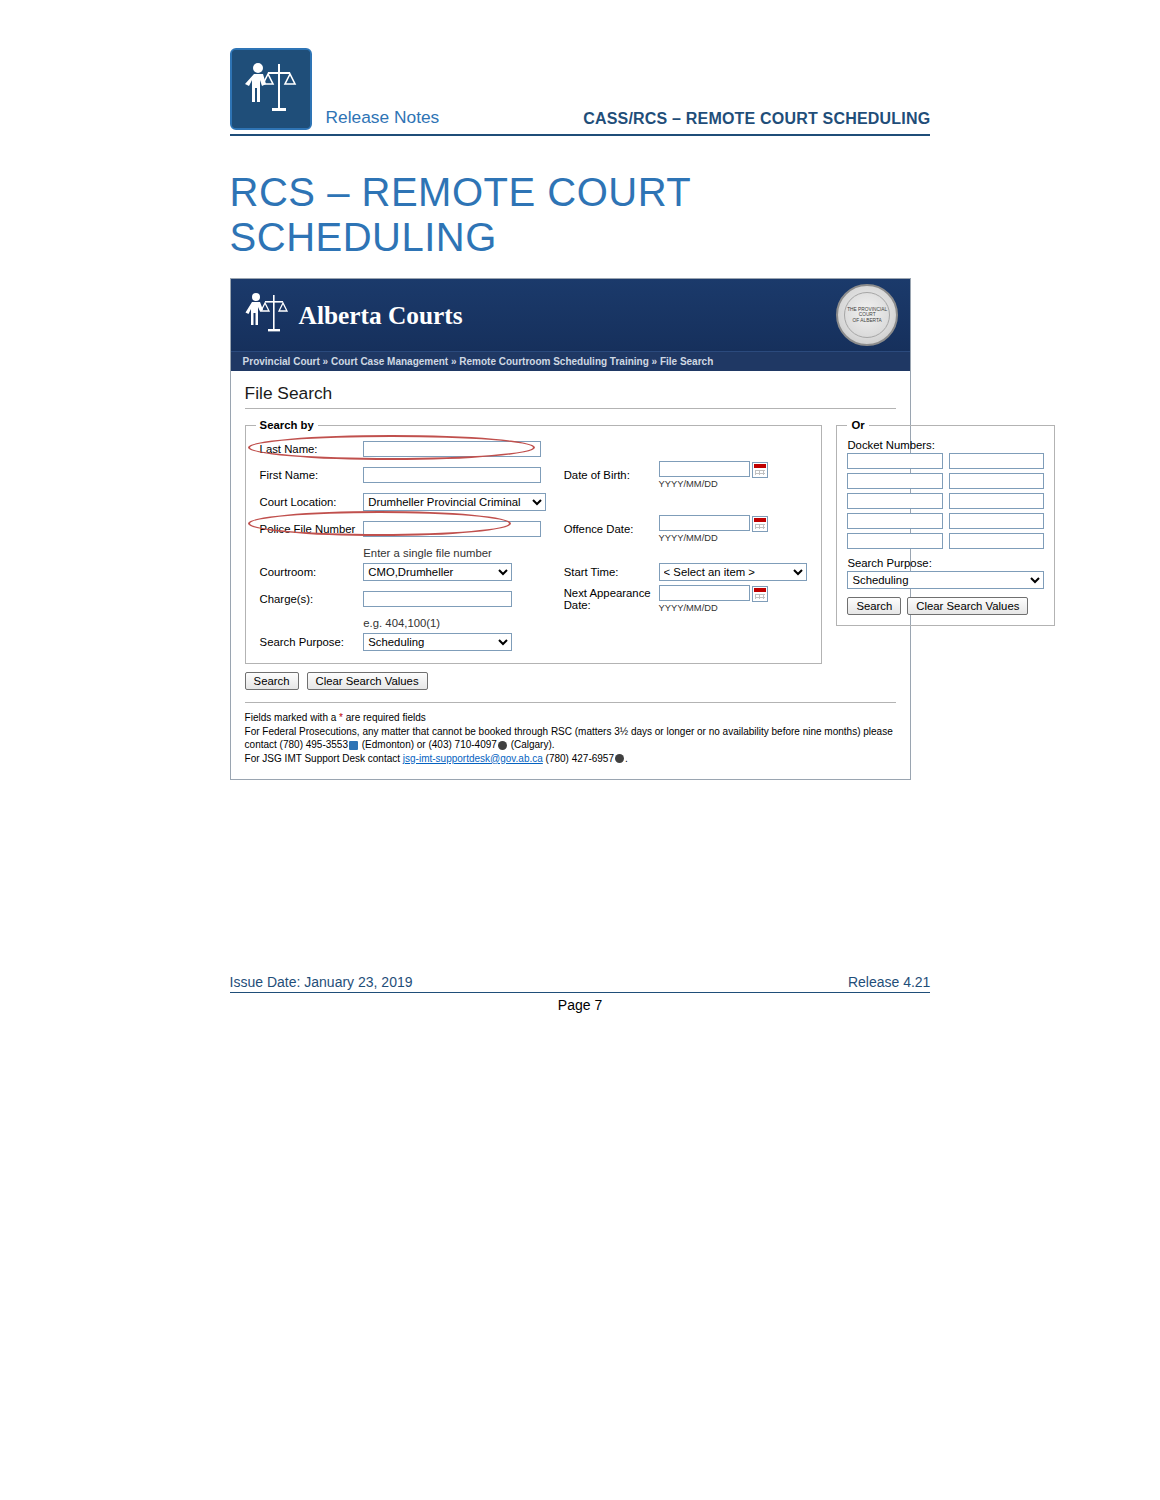Release Notes
CASS/RCS – REMOTE COURT SCHEDULING
RCS – REMOTE COURT SCHEDULING
Alberta Courts
THE PROVINCIAL COURT OF ALBERTA
Provincial Court » Court Case Management » Remote Courtroom Scheduling Training » File Search
File Search
Search by
| Last Name: | | | |
| First Name: | | Date of Birth: | YYYY/MM/DD |
| Court Location: | Drumheller Provincial Criminal | | |
| Police File Number | | Offence Date: | YYYY/MM/DD |
| | Enter a single file number | | |
| Courtroom: | CMO,Drumheller | Start Time: | < Select an item > |
| Charge(s): | | Next Appearance Date: | YYYY/MM/DD |
| | e.g. 404,100(1) | | |
| Search Purpose: | Scheduling | | |
Or
Docket Numbers:
Search Purpose:
Scheduling
Search Clear Search Values
Search Clear Search Values
Fields marked with a * are required fields
For Federal Prosecutions, any matter that cannot be booked through RSC (matters 3½ days or longer or no availability before nine months) please contact (780) 495-3553 (Edmonton) or (403) 710-4097 (Calgary).
For JSG IMT Support Desk contact jsg-imt-supportdesk@gov.ab.ca (780) 427-6957 .
Issue Date: January 23, 2019 Release 4.21
Page 7